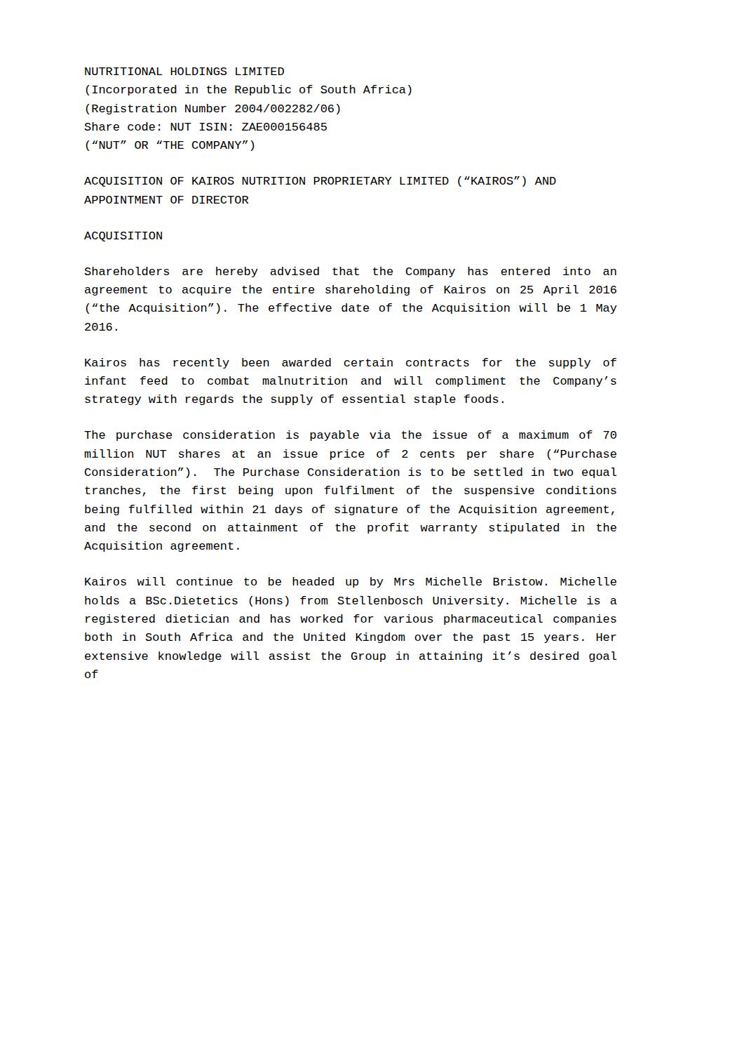NUTRITIONAL HOLDINGS LIMITED
(Incorporated in the Republic of South Africa)
(Registration Number 2004/002282/06)
Share code: NUT ISIN: ZAE000156485
(“NUT” OR “THE COMPANY”)
Acquisition of Kairos Nutrition Proprietary Limited (“Kairos”) and appointment of director
Acquisition
Shareholders are hereby advised that the Company has entered into an agreement to acquire the entire shareholding of Kairos on 25 April 2016 (“the Acquisition”). The effective date of the Acquisition will be 1 May 2016.
Kairos has recently been awarded certain contracts for the supply of infant feed to combat malnutrition and will compliment the Company’s strategy with regards the supply of essential staple foods.
The purchase consideration is payable via the issue of a maximum of 70 million NUT shares at an issue price of 2 cents per share (“Purchase Consideration”). The Purchase Consideration is to be settled in two equal tranches, the first being upon fulfilment of the suspensive conditions being fulfilled within 21 days of signature of the Acquisition agreement, and the second on attainment of the profit warranty stipulated in the Acquisition agreement.
Kairos will continue to be headed up by Mrs Michelle Bristow. Michelle holds a BSc.Dietetics (Hons) from Stellenbosch University. Michelle is a registered dietician and has worked for various pharmaceutical companies both in South Africa and the United Kingdom over the past 15 years. Her extensive knowledge will assist the Group in attaining it’s desired goal of